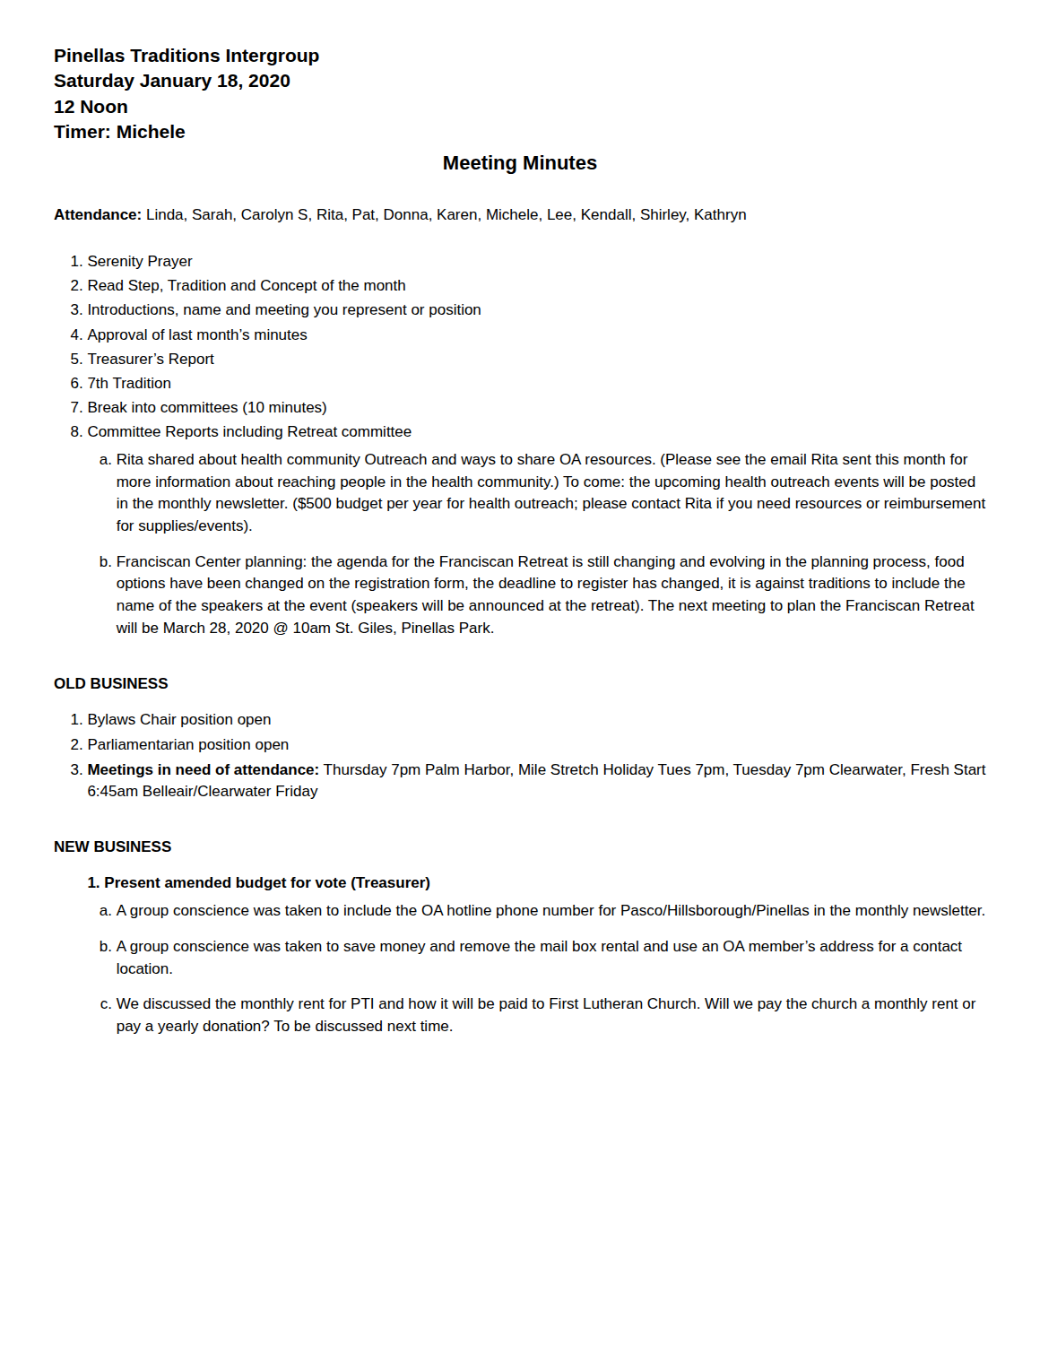Pinellas Traditions Intergroup
Saturday January 18, 2020
12 Noon
Timer: Michele
Meeting Minutes
Attendance: Linda, Sarah, Carolyn S, Rita, Pat, Donna, Karen, Michele, Lee, Kendall, Shirley, Kathryn
Serenity Prayer
Read Step, Tradition and Concept of the month
Introductions, name and meeting you represent or position
Approval of last month’s minutes
Treasurer’s Report
7th Tradition
Break into committees (10 minutes)
Committee Reports including Retreat committee
Rita shared about health community Outreach and ways to share OA resources. (Please see the email Rita sent this month for more information about reaching people in the health community.) To come: the upcoming health outreach events will be posted in the monthly newsletter. ($500 budget per year for health outreach; please contact Rita if you need resources or reimbursement for supplies/events).
Franciscan Center planning: the agenda for the Franciscan Retreat is still changing and evolving in the planning process, food options have been changed on the registration form, the deadline to register has changed, it is against traditions to include the name of the speakers at the event (speakers will be announced at the retreat). The next meeting to plan the Franciscan Retreat will be March 28, 2020 @ 10am St. Giles, Pinellas Park.
OLD BUSINESS
Bylaws Chair position open
Parliamentarian position open
Meetings in need of attendance: Thursday 7pm Palm Harbor, Mile Stretch Holiday Tues 7pm, Tuesday 7pm Clearwater, Fresh Start 6:45am Belleair/Clearwater Friday
NEW BUSINESS
1. Present amended budget for vote (Treasurer)
A group conscience was taken to include the OA hotline phone number for Pasco/Hillsborough/Pinellas in the monthly newsletter.
A group conscience was taken to save money and remove the mail box rental and use an OA member’s address for a contact location.
We discussed the monthly rent for PTI and how it will be paid to First Lutheran Church. Will we pay the church a monthly rent or pay a yearly donation? To be discussed next time.